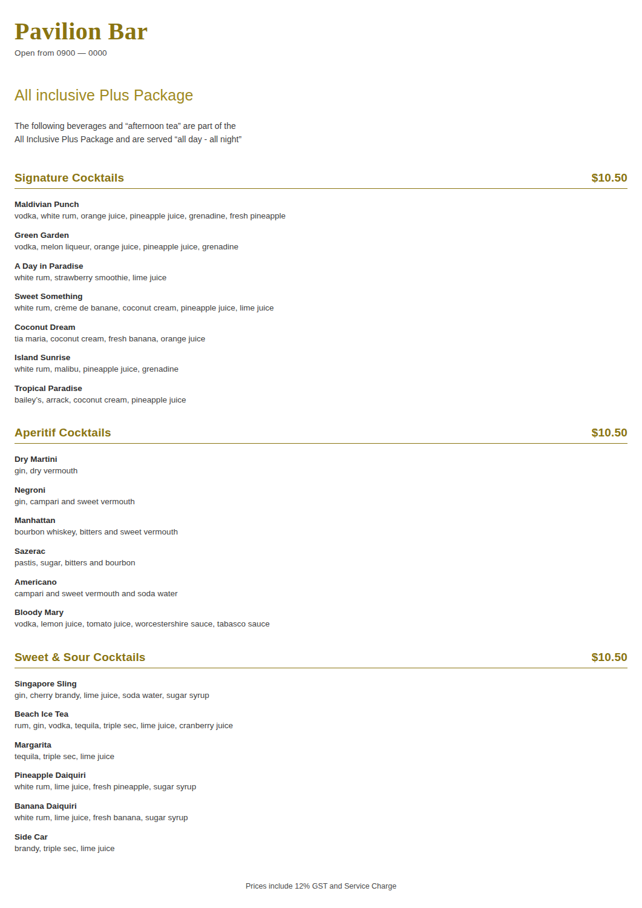Pavilion Bar
Open from 0900 — 0000
All inclusive Plus Package
The following beverages and “afternoon tea” are part of the
All Inclusive Plus Package and are served “all day - all night”
Signature Cocktails
$10.50
Maldivian Punch
vodka, white rum, orange juice, pineapple juice, grenadine, fresh pineapple
Green Garden
vodka, melon liqueur, orange juice, pineapple juice, grenadine
A Day in Paradise
white rum, strawberry smoothie, lime juice
Sweet Something
white rum, crème de banane, coconut cream, pineapple juice, lime juice
Coconut Dream
tia maria, coconut cream, fresh banana, orange juice
Island Sunrise
white rum, malibu, pineapple juice, grenadine
Tropical Paradise
bailey’s, arrack, coconut cream, pineapple juice
Aperitif Cocktails
$10.50
Dry Martini
gin, dry vermouth
Negroni
gin, campari and sweet vermouth
Manhattan
bourbon whiskey, bitters and sweet vermouth
Sazerac
pastis, sugar, bitters and bourbon
Americano
campari and sweet vermouth and soda water
Bloody Mary
vodka, lemon juice, tomato juice, worcestershire sauce, tabasco sauce
Sweet & Sour Cocktails
$10.50
Singapore Sling
gin, cherry brandy, lime juice, soda water, sugar syrup
Beach Ice Tea
rum, gin, vodka, tequila, triple sec, lime juice, cranberry juice
Margarita
tequila, triple sec, lime juice
Pineapple Daiquiri
white rum, lime juice, fresh pineapple, sugar syrup
Banana Daiquiri
white rum, lime juice, fresh banana, sugar syrup
Side Car
brandy, triple sec, lime juice
Prices include 12% GST and Service Charge